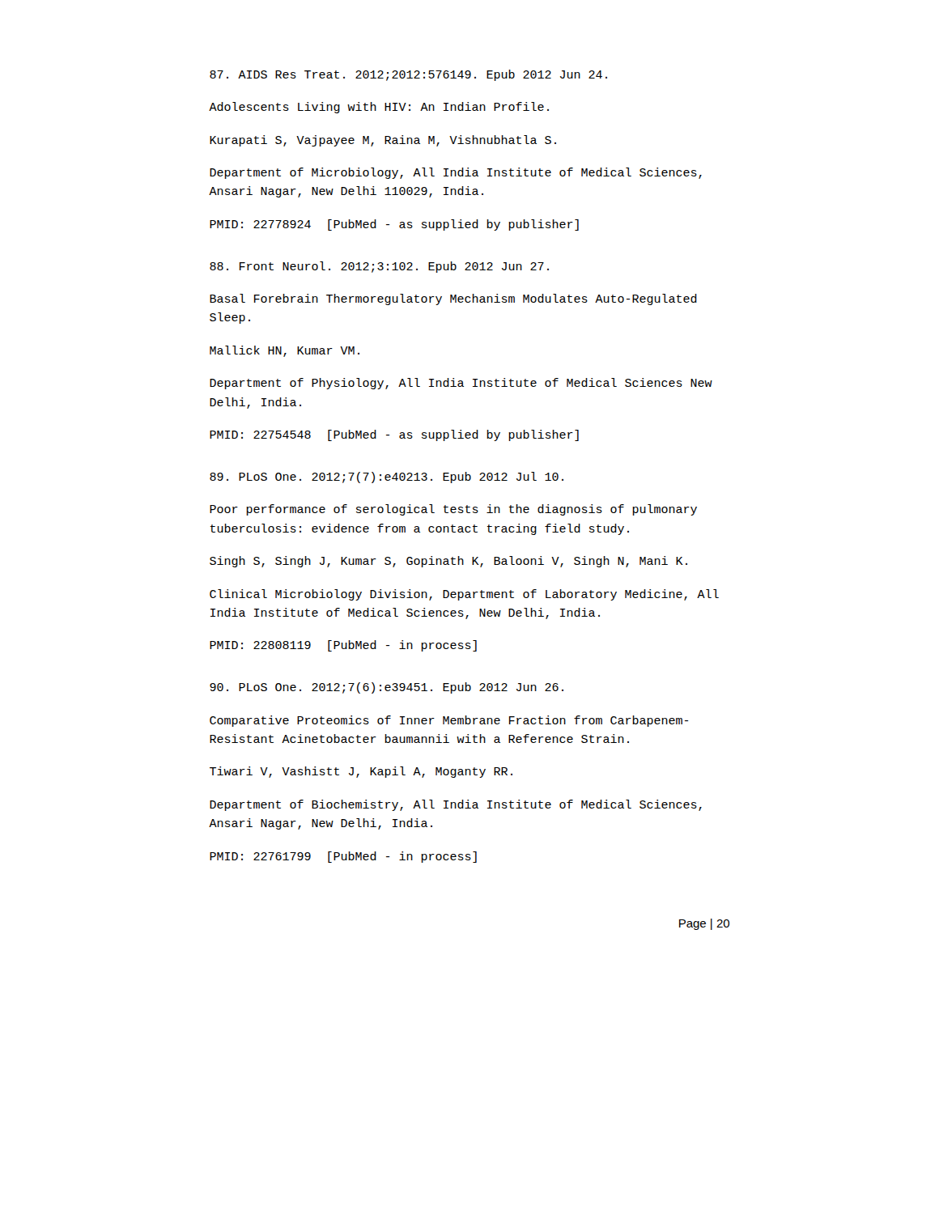87. AIDS Res Treat. 2012;2012:576149. Epub 2012 Jun 24.
Adolescents Living with HIV: An Indian Profile.
Kurapati S, Vajpayee M, Raina M, Vishnubhatla S.
Department of Microbiology, All India Institute of Medical Sciences, Ansari Nagar, New Delhi 110029, India.
PMID: 22778924 [PubMed - as supplied by publisher]
88. Front Neurol. 2012;3:102. Epub 2012 Jun 27.
Basal Forebrain Thermoregulatory Mechanism Modulates Auto-Regulated Sleep.
Mallick HN, Kumar VM.
Department of Physiology, All India Institute of Medical Sciences New Delhi, India.
PMID: 22754548 [PubMed - as supplied by publisher]
89. PLoS One. 2012;7(7):e40213. Epub 2012 Jul 10.
Poor performance of serological tests in the diagnosis of pulmonary tuberculosis: evidence from a contact tracing field study.
Singh S, Singh J, Kumar S, Gopinath K, Balooni V, Singh N, Mani K.
Clinical Microbiology Division, Department of Laboratory Medicine, All India Institute of Medical Sciences, New Delhi, India.
PMID: 22808119 [PubMed - in process]
90. PLoS One. 2012;7(6):e39451. Epub 2012 Jun 26.
Comparative Proteomics of Inner Membrane Fraction from Carbapenem-Resistant Acinetobacter baumannii with a Reference Strain.
Tiwari V, Vashistt J, Kapil A, Moganty RR.
Department of Biochemistry, All India Institute of Medical Sciences, Ansari Nagar, New Delhi, India.
PMID: 22761799 [PubMed - in process]
Page | 20